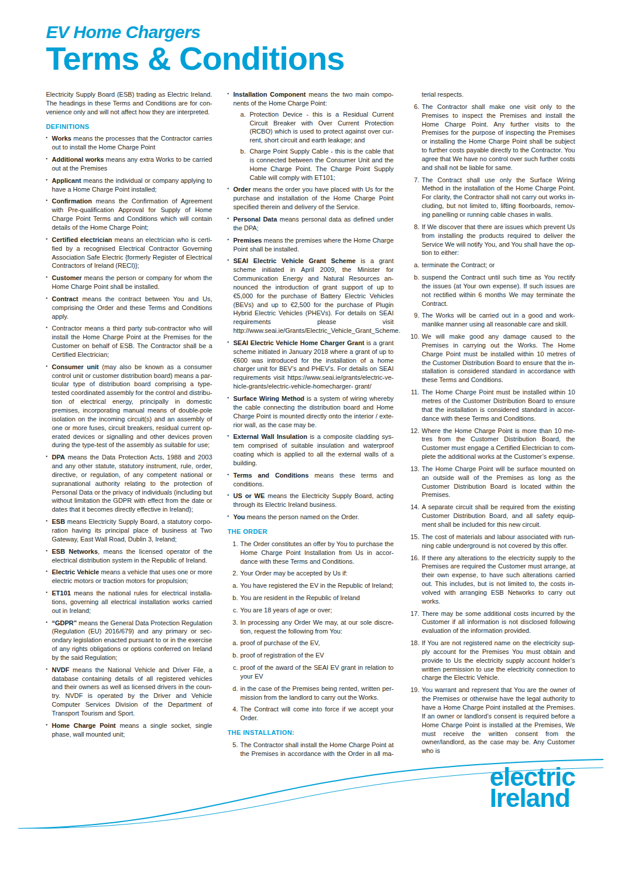EV Home Chargers
Terms & Conditions
Electricity Supply Board (ESB) trading as Electric Ireland. The headings in these Terms and Conditions are for convenience only and will not affect how they are interpreted.
Definitions
Works means the processes that the Contractor carries out to install the Home Charge Point
Additional works means any extra Works to be carried out at the Premises
Applicant means the individual or company applying to have a Home Charge Point installed;
Confirmation means the Confirmation of Agreement with Pre-qualification Approval for Supply of Home Charge Point Terms and Conditions which will contain details of the Home Charge Point;
Certified electrician means an electrician who is certified by a recognised Electrical Contractor Governing Association Safe Electric {formerly Register of Electrical Contractors of Ireland (RECI)};
Customer means the person or company for whom the Home Charge Point shall be installed.
Contract means the contract between You and Us, comprising the Order and these Terms and Conditions apply.
Contractor means a third party sub-contractor who will install the Home Charge Point at the Premises for the Customer on behalf of ESB. The Contractor shall be a Certified Electrician;
Consumer unit (may also be known as a consumer control unit or customer distribution board) means a particular type of distribution board comprising a type-tested coordinated assembly for the control and distribution of electrical energy, principally in domestic premises, incorporating manual means of double-pole isolation on the incoming circuit(s) and an assembly of one or more fuses, circuit breakers, residual current operated devices or signalling and other devices proven during the type-test of the assembly as suitable for use;
DPA means the Data Protection Acts, 1988 and 2003 and any other statute, statutory instrument, rule, order, directive, or regulation, of any competent national or supranational authority relating to the protection of Personal Data or the privacy of individuals (including but without limitation the GDPR with effect from the date or dates that it becomes directly effective in Ireland);
ESB means Electricity Supply Board, a statutory corporation having its principal place of business at Two Gateway, East Wall Road, Dublin 3, Ireland;
ESB Networks, means the licensed operator of the electrical distribution system in the Republic of Ireland.
Electric Vehicle means a vehicle that uses one or more electric motors or traction motors for propulsion;
ET101 means the national rules for electrical installations, governing all electrical installation works carried out in Ireland;
“GDPR” means the General Data Protection Regulation (Regulation (EU) 2016/679) and any primary or secondary legislation enacted pursuant to or in the exercise of any rights obligations or options conferred on Ireland by the said Regulation;
NVDF means the National Vehicle and Driver File, a database containing details of all registered vehicles and their owners as well as licensed drivers in the country. NVDF is operated by the Driver and Vehicle Computer Services Division of the Department of Transport Tourism and Sport.
Home Charge Point means a single socket, single phase, wall mounted unit;
Installation Component means the two main components of the Home Charge Point:
Protection Device - this is a Residual Current Circuit Breaker with Over Current Protection (RCBO) which is used to protect against over current, short circuit and earth leakage; and
Charge Point Supply Cable - this is the cable that is connected between the Consumer Unit and the Home Charge Point. The Charge Point Supply Cable will comply with ET101;
Order means the order you have placed with Us for the purchase and installation of the Home Charge Point specified therein and delivery of the Service.
Personal Data means personal data as defined under the DPA;
Premises means the premises where the Home Charge Point shall be installed.
SEAI Electric Vehicle Grant Scheme is a grant scheme initiated in April 2009, the Minister for Communication Energy and Natural Resources announced the introduction of grant support of up to €5,000 for the purchase of Battery Electric Vehicles (BEVs) and up to €2,500 for the purchase of Plugin Hybrid Electric Vehicles (PHEVs). For details on SEAI requirements please visit http://www.seai.ie/Grants/Electric_Vehicle_Grant_Scheme.
SEAI Electric Vehicle Home Charger Grant is a grant scheme initiated in January 2018 where a grant of up to €600 was introduced for the installation of a home charger unit for BEV’s and PHEV’s. For details on SEAI requirements visit https://www.seai.ie/grants/electric-vehicle-grants/electric-vehicle-homecharger- grant/
Surface Wiring Method is a system of wiring whereby the cable connecting the distribution board and Home Charge Point is mounted directly onto the interior / exterior wall, as the case may be.
External Wall Insulation is a composite cladding system comprised of suitable insulation and waterproof coating which is applied to all the external walls of a building.
Terms and Conditions means these terms and conditions.
US or WE means the Electricity Supply Board, acting through its Electric Ireland business.
You means the person named on the Order.
The Order
1. The Order constitutes an offer by You to purchase the Home Charge Point Installation from Us in accordance with these Terms and Conditions.
2. Your Order may be accepted by Us if:
a. You have registered the EV in the Republic of Ireland;
b. You are resident in the Republic of Ireland
c. You are 18 years of age or over;
3. In processing any Order We may, at our sole discretion, request the following from You:
a. proof of purchase of the EV,
b. proof of registration of the EV
c. proof of the award of the SEAI EV grant in relation to your EV
d. in the case of the Premises being rented, written permission from the landlord to carry out the Works.
4. The Contract will come into force if we accept your Order.
The Installation:
5. The Contractor shall install the Home Charge Point at the Premises in accordance with the Order in all material respects.
6. The Contractor shall make one visit only to the Premises to inspect the Premises and install the Home Charge Point. Any further visits to the Premises for the purpose of inspecting the Premises or installing the Home Charge Point shall be subject to further costs payable directly to the Contractor. You agree that We have no control over such further costs and shall not be liable for same.
7. The Contract shall use only the Surface Wiring Method in the installation of the Home Charge Point. For clarity, the Contractor shall not carry out works including, but not limited to, lifting floorboards, removing panelling or running cable chases in walls.
8. If We discover that there are issues which prevent Us from installing the products required to deliver the Service We will notify You, and You shall have the option to either:
a. terminate the Contract; or
b. suspend the Contract until such time as You rectify the issues (at Your own expense). If such issues are not rectified within 6 months We may terminate the Contract.
9. The Works will be carried out in a good and workmanlike manner using all reasonable care and skill.
10. We will make good any damage caused to the Premises in carrying out the Works. The Home Charge Point must be installed within 10 metres of the Customer Distribution Board to ensure that the installation is considered standard in accordance with these Terms and Conditions.
11. The Home Charge Point must be installed within 10 metres of the Customer Distribution Board to ensure that the installation is considered standard in accordance with these Terms and Conditions.
12. Where the Home Charge Point is more than 10 metres from the Customer Distribution Board, the Customer must engage a Certified Electrician to complete the additional works at the Customer’s expense.
13. The Home Charge Point will be surface mounted on an outside wall of the Premises as long as the Customer Distribution Board is located within the Premises.
14. A separate circuit shall be required from the existing Customer Distribution Board, and all safety equipment shall be included for this new circuit.
15. The cost of materials and labour associated with running cable underground is not covered by this offer.
16. If there any alterations to the electricity supply to the Premises are required the Customer must arrange, at their own expense, to have such alterations carried out. This includes, but is not limited to, the costs involved with arranging ESB Networks to carry out works.
17. There may be some additional costs incurred by the Customer if all information is not disclosed following evaluation of the information provided.
18. If You are not registered name on the electricity supply account for the Premises You must obtain and provide to Us the electricity supply account holder’s written permission to use the electricity connection to charge the Electric Vehicle.
19. You warrant and represent that You are the owner of the Premises or otherwise have the legal authority to have a Home Charge Point installed at the Premises. If an owner or landlord’s consent is required before a Home Charge Point is installed at the Premises, We must receive the written consent from the owner/landlord, as the case may be. Any Customer who is
electric Ireland